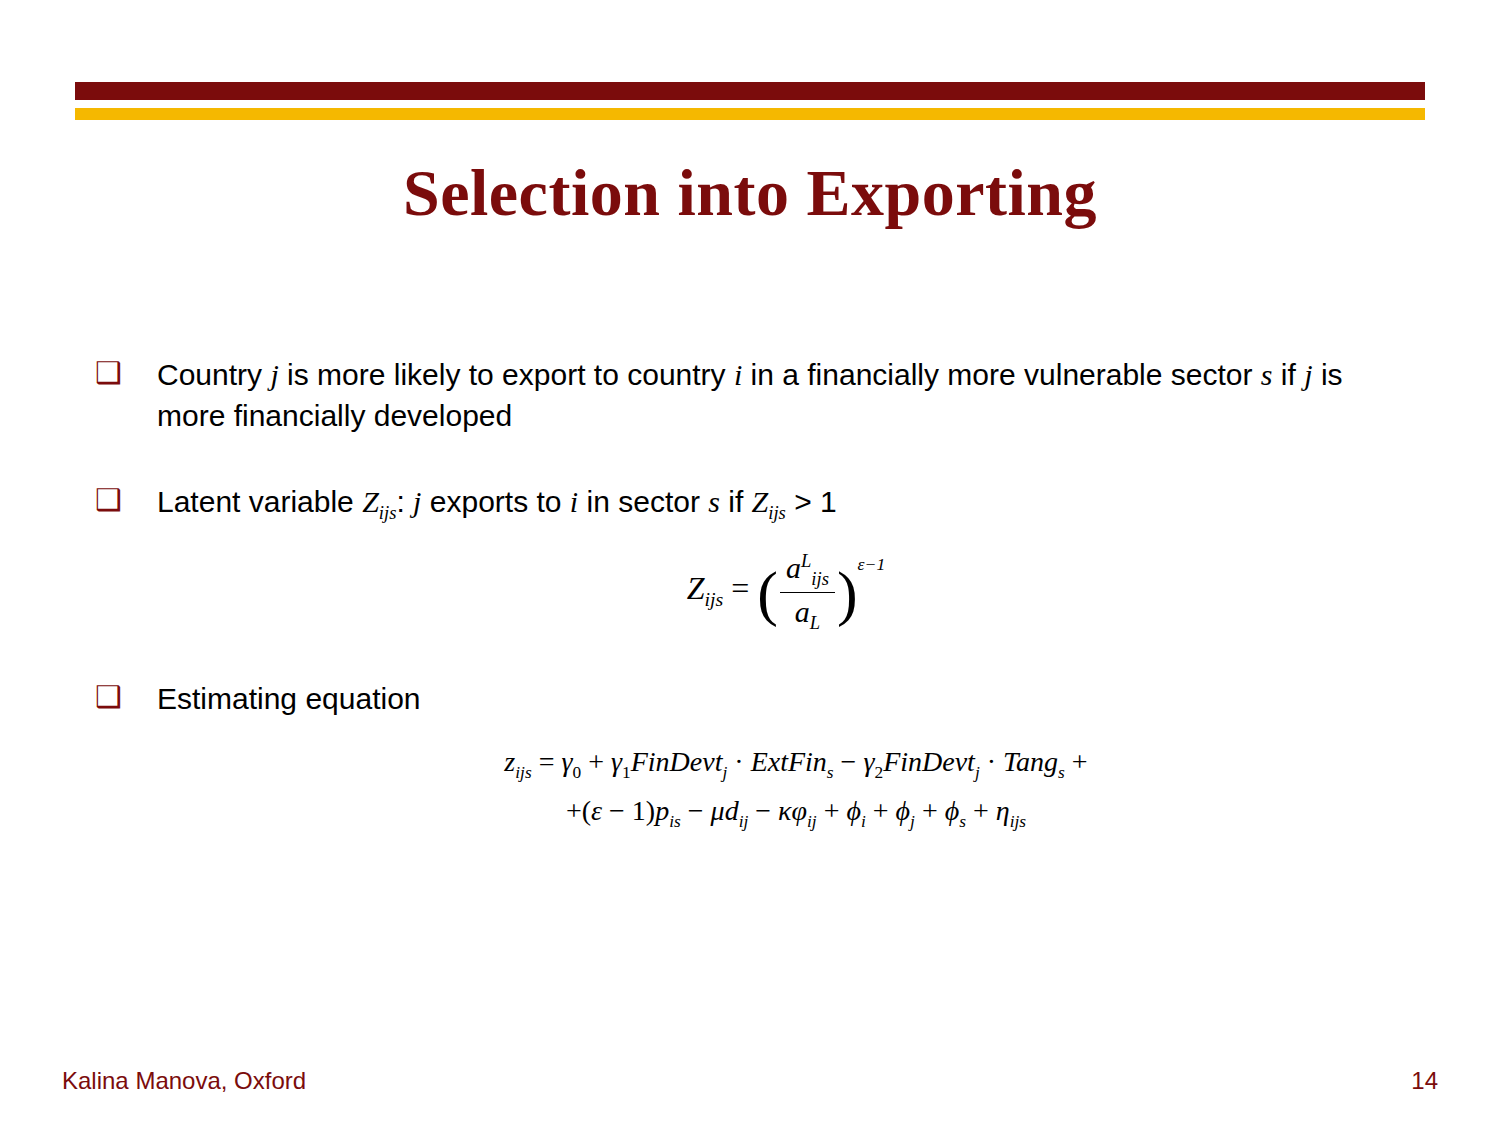Selection into Exporting
Country j is more likely to export to country i in a financially more vulnerable sector s if j is more financially developed
Latent variable Zijs: j exports to i in sector s if Zijs > 1
Zijs = (aLijs aL)ε−1
Estimating equation
zijs = γ0 + γ1FinDevtj · ExtFins − γ2FinDevtj · Tangs +
+(ε − 1)pis − μdij − κφij + ϕi + ϕj + ϕs + ηijs
Kalina Manova, Oxford
14